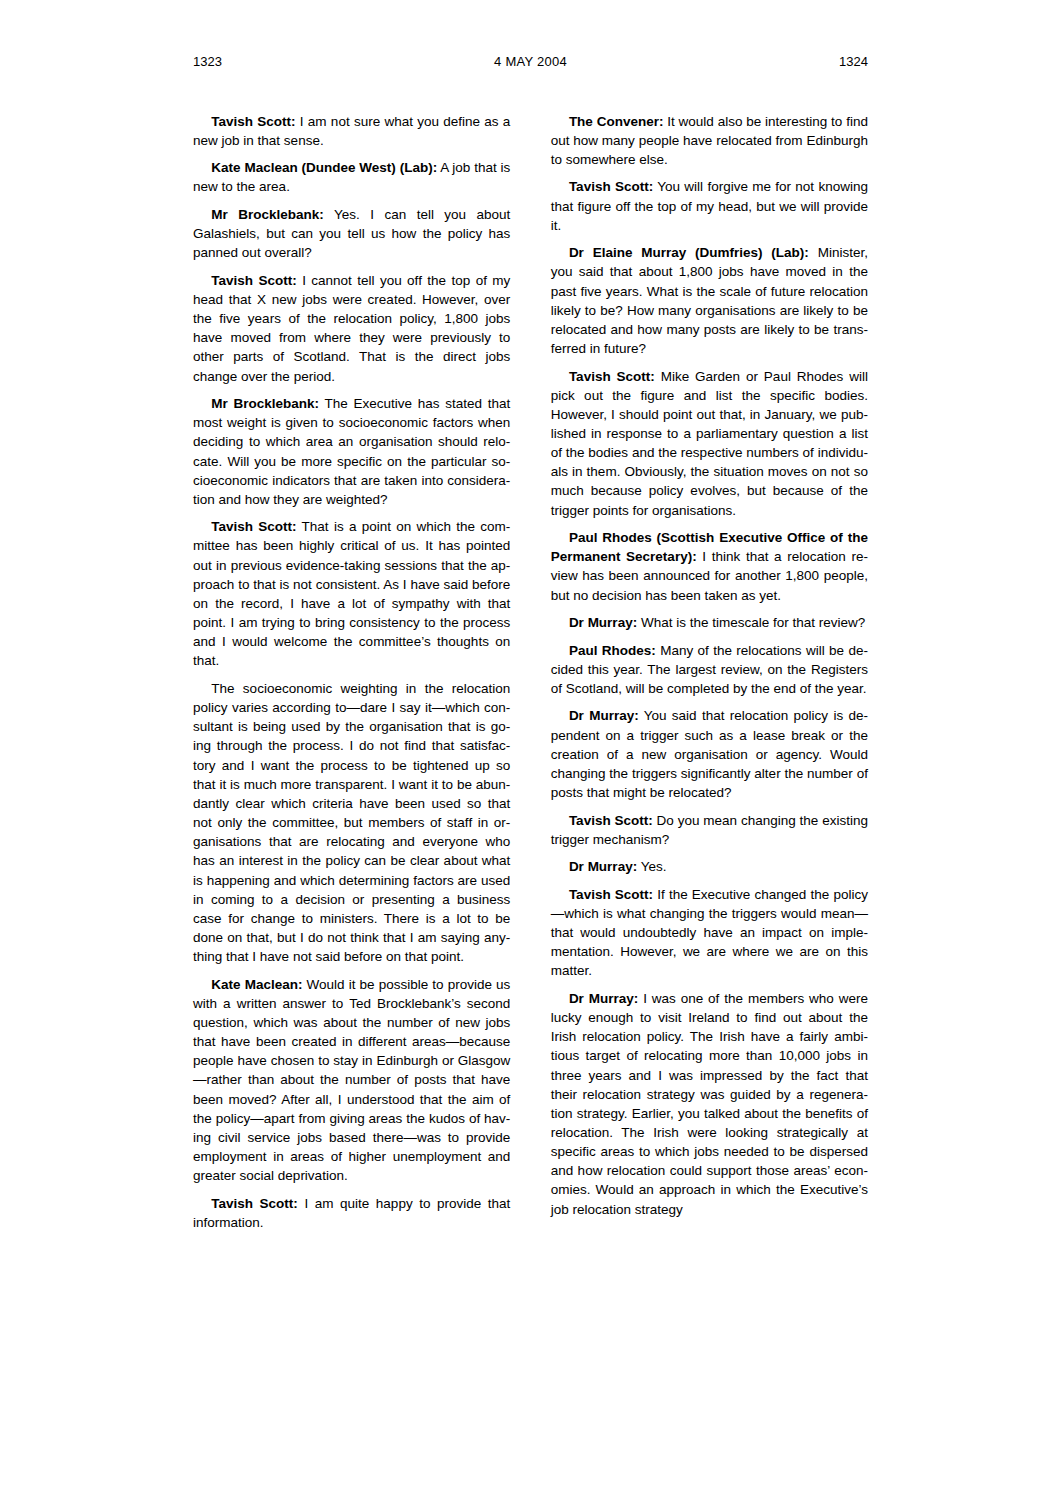1323 4 MAY 2004 1324
Tavish Scott: I am not sure what you define as a new job in that sense.
Kate Maclean (Dundee West) (Lab): A job that is new to the area.
Mr Brocklebank: Yes. I can tell you about Galashiels, but can you tell us how the policy has panned out overall?
Tavish Scott: I cannot tell you off the top of my head that X new jobs were created. However, over the five years of the relocation policy, 1,800 jobs have moved from where they were previously to other parts of Scotland. That is the direct jobs change over the period.
Mr Brocklebank: The Executive has stated that most weight is given to socioeconomic factors when deciding to which area an organisation should relocate. Will you be more specific on the particular socioeconomic indicators that are taken into consideration and how they are weighted?
Tavish Scott: That is a point on which the committee has been highly critical of us. It has pointed out in previous evidence-taking sessions that the approach to that is not consistent. As I have said before on the record, I have a lot of sympathy with that point. I am trying to bring consistency to the process and I would welcome the committee’s thoughts on that.
The socioeconomic weighting in the relocation policy varies according to—dare I say it—which consultant is being used by the organisation that is going through the process. I do not find that satisfactory and I want the process to be tightened up so that it is much more transparent. I want it to be abundantly clear which criteria have been used so that not only the committee, but members of staff in organisations that are relocating and everyone who has an interest in the policy can be clear about what is happening and which determining factors are used in coming to a decision or presenting a business case for change to ministers. There is a lot to be done on that, but I do not think that I am saying anything that I have not said before on that point.
Kate Maclean: Would it be possible to provide us with a written answer to Ted Brocklebank’s second question, which was about the number of new jobs that have been created in different areas—because people have chosen to stay in Edinburgh or Glasgow—rather than about the number of posts that have been moved? After all, I understood that the aim of the policy—apart from giving areas the kudos of having civil service jobs based there—was to provide employment in areas of higher unemployment and greater social deprivation.
Tavish Scott: I am quite happy to provide that information.
The Convener: It would also be interesting to find out how many people have relocated from Edinburgh to somewhere else.
Tavish Scott: You will forgive me for not knowing that figure off the top of my head, but we will provide it.
Dr Elaine Murray (Dumfries) (Lab): Minister, you said that about 1,800 jobs have moved in the past five years. What is the scale of future relocation likely to be? How many organisations are likely to be relocated and how many posts are likely to be transferred in future?
Tavish Scott: Mike Garden or Paul Rhodes will pick out the figure and list the specific bodies. However, I should point out that, in January, we published in response to a parliamentary question a list of the bodies and the respective numbers of individuals in them. Obviously, the situation moves on not so much because policy evolves, but because of the trigger points for organisations.
Paul Rhodes (Scottish Executive Office of the Permanent Secretary): I think that a relocation review has been announced for another 1,800 people, but no decision has been taken as yet.
Dr Murray: What is the timescale for that review?
Paul Rhodes: Many of the relocations will be decided this year. The largest review, on the Registers of Scotland, will be completed by the end of the year.
Dr Murray: You said that relocation policy is dependent on a trigger such as a lease break or the creation of a new organisation or agency. Would changing the triggers significantly alter the number of posts that might be relocated?
Tavish Scott: Do you mean changing the existing trigger mechanism?
Dr Murray: Yes.
Tavish Scott: If the Executive changed the policy—which is what changing the triggers would mean—that would undoubtedly have an impact on implementation. However, we are where we are on this matter.
Dr Murray: I was one of the members who were lucky enough to visit Ireland to find out about the Irish relocation policy. The Irish have a fairly ambitious target of relocating more than 10,000 jobs in three years and I was impressed by the fact that their relocation strategy was guided by a regeneration strategy. Earlier, you talked about the benefits of relocation. The Irish were looking strategically at specific areas to which jobs needed to be dispersed and how relocation could support those areas’ economies. Would an approach in which the Executive’s job relocation strategy